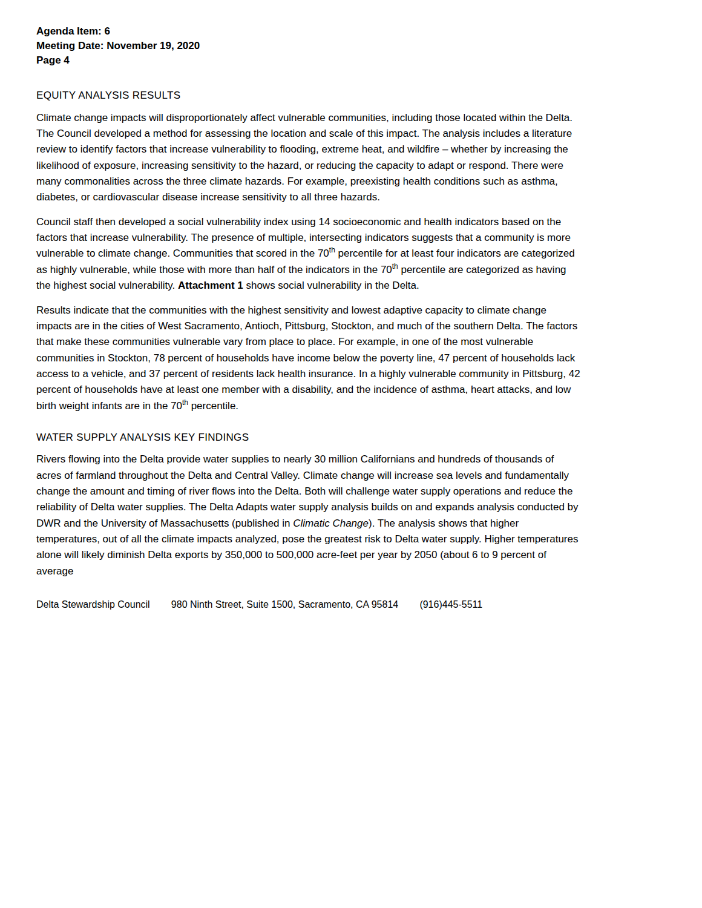Agenda Item: 6
Meeting Date: November 19, 2020
Page 4
EQUITY ANALYSIS RESULTS
Climate change impacts will disproportionately affect vulnerable communities, including those located within the Delta. The Council developed a method for assessing the location and scale of this impact. The analysis includes a literature review to identify factors that increase vulnerability to flooding, extreme heat, and wildfire – whether by increasing the likelihood of exposure, increasing sensitivity to the hazard, or reducing the capacity to adapt or respond. There were many commonalities across the three climate hazards. For example, preexisting health conditions such as asthma, diabetes, or cardiovascular disease increase sensitivity to all three hazards.
Council staff then developed a social vulnerability index using 14 socioeconomic and health indicators based on the factors that increase vulnerability. The presence of multiple, intersecting indicators suggests that a community is more vulnerable to climate change. Communities that scored in the 70th percentile for at least four indicators are categorized as highly vulnerable, while those with more than half of the indicators in the 70th percentile are categorized as having the highest social vulnerability. Attachment 1 shows social vulnerability in the Delta.
Results indicate that the communities with the highest sensitivity and lowest adaptive capacity to climate change impacts are in the cities of West Sacramento, Antioch, Pittsburg, Stockton, and much of the southern Delta. The factors that make these communities vulnerable vary from place to place. For example, in one of the most vulnerable communities in Stockton, 78 percent of households have income below the poverty line, 47 percent of households lack access to a vehicle, and 37 percent of residents lack health insurance. In a highly vulnerable community in Pittsburg, 42 percent of households have at least one member with a disability, and the incidence of asthma, heart attacks, and low birth weight infants are in the 70th percentile.
WATER SUPPLY ANALYSIS KEY FINDINGS
Rivers flowing into the Delta provide water supplies to nearly 30 million Californians and hundreds of thousands of acres of farmland throughout the Delta and Central Valley. Climate change will increase sea levels and fundamentally change the amount and timing of river flows into the Delta. Both will challenge water supply operations and reduce the reliability of Delta water supplies. The Delta Adapts water supply analysis builds on and expands analysis conducted by DWR and the University of Massachusetts (published in Climatic Change). The analysis shows that higher temperatures, out of all the climate impacts analyzed, pose the greatest risk to Delta water supply. Higher temperatures alone will likely diminish Delta exports by 350,000 to 500,000 acre-feet per year by 2050 (about 6 to 9 percent of average
Delta Stewardship Council 980 Ninth Street, Suite 1500, Sacramento, CA 95814 (916)445-5511